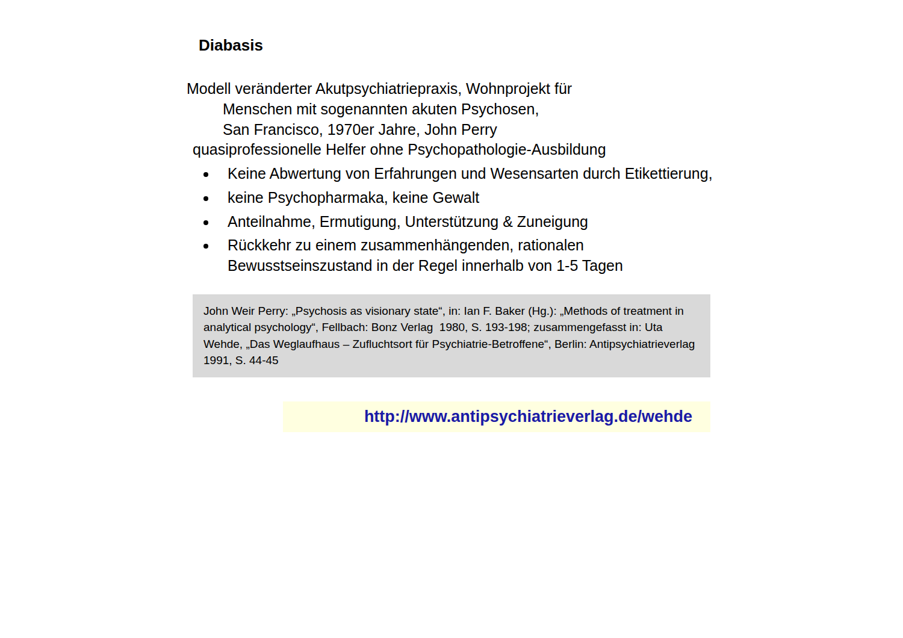Diabasis
Modell veränderter Akutpsychiatriepraxis, Wohnprojekt für Menschen mit sogenannten akuten Psychosen, San Francisco, 1970er Jahre, John Perry quasiprofessionelle Helfer ohne Psychopathologie-Ausbildung
Keine Abwertung von Erfahrungen und Wesensarten durch Etikettierung,
keine Psychopharmaka, keine Gewalt
Anteilnahme, Ermutigung, Unterstützung & Zuneigung
Rückkehr zu einem zusammenhängenden, rationalen Bewusstseinszustand in der Regel innerhalb von 1-5 Tagen
John Weir Perry: „Psychosis as visionary state“, in: Ian F. Baker (Hg.): „Methods of treatment in analytical psychology“, Fellbach: Bonz Verlag 1980, S. 193-198; zusammengefasst in: Uta Wehde, „Das Weglaufhaus – Zufluchtsort für Psychiatrie-Betroffene“, Berlin: Antipsychiatrieverlag 1991, S. 44-45
http://www.antipsychiatrieverlag.de/wehde